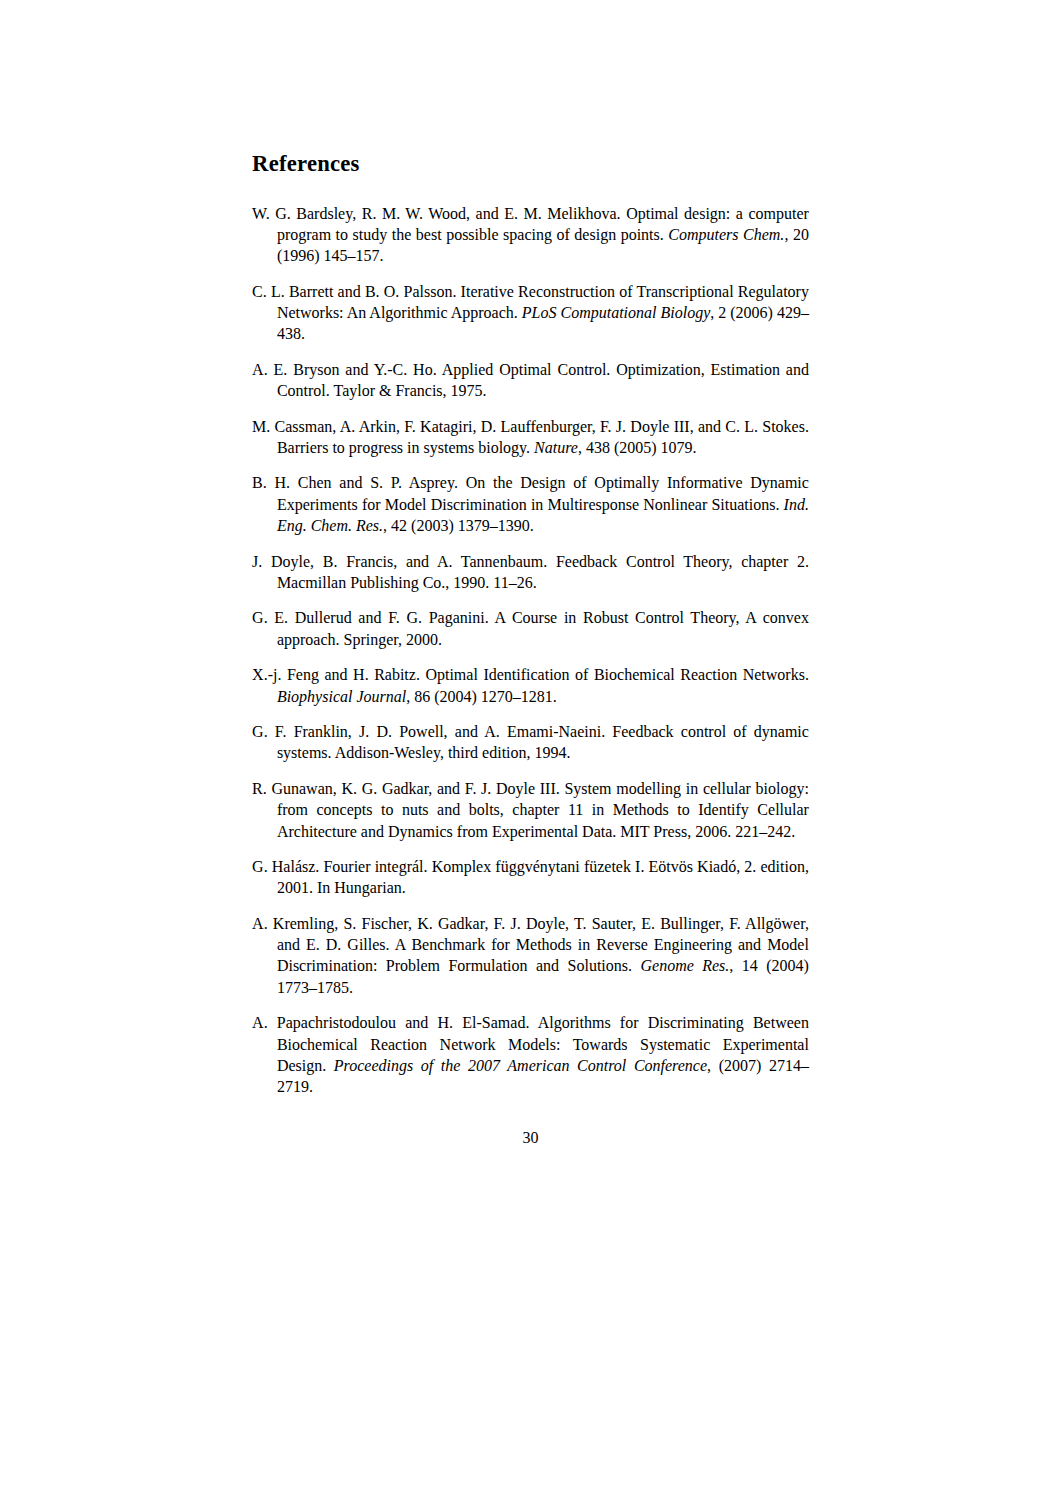References
W. G. Bardsley, R. M. W. Wood, and E. M. Melikhova. Optimal design: a computer program to study the best possible spacing of design points. Computers Chem., 20 (1996) 145–157.
C. L. Barrett and B. O. Palsson. Iterative Reconstruction of Transcriptional Regulatory Networks: An Algorithmic Approach. PLoS Computational Biology, 2 (2006) 429–438.
A. E. Bryson and Y.-C. Ho. Applied Optimal Control. Optimization, Estimation and Control. Taylor & Francis, 1975.
M. Cassman, A. Arkin, F. Katagiri, D. Lauffenburger, F. J. Doyle III, and C. L. Stokes. Barriers to progress in systems biology. Nature, 438 (2005) 1079.
B. H. Chen and S. P. Asprey. On the Design of Optimally Informative Dynamic Experiments for Model Discrimination in Multiresponse Nonlinear Situations. Ind. Eng. Chem. Res., 42 (2003) 1379–1390.
J. Doyle, B. Francis, and A. Tannenbaum. Feedback Control Theory, chapter 2. Macmillan Publishing Co., 1990. 11–26.
G. E. Dullerud and F. G. Paganini. A Course in Robust Control Theory, A convex approach. Springer, 2000.
X.-j. Feng and H. Rabitz. Optimal Identification of Biochemical Reaction Networks. Biophysical Journal, 86 (2004) 1270–1281.
G. F. Franklin, J. D. Powell, and A. Emami-Naeini. Feedback control of dynamic systems. Addison-Wesley, third edition, 1994.
R. Gunawan, K. G. Gadkar, and F. J. Doyle III. System modelling in cellular biology: from concepts to nuts and bolts, chapter 11 in Methods to Identify Cellular Architecture and Dynamics from Experimental Data. MIT Press, 2006. 221–242.
G. Halász. Fourier integrál. Komplex függvénytani füzetek I. Eötvös Kiadó, 2. edition, 2001. In Hungarian.
A. Kremling, S. Fischer, K. Gadkar, F. J. Doyle, T. Sauter, E. Bullinger, F. Allgöwer, and E. D. Gilles. A Benchmark for Methods in Reverse Engineering and Model Discrimination: Problem Formulation and Solutions. Genome Res., 14 (2004) 1773–1785.
A. Papachristodoulou and H. El-Samad. Algorithms for Discriminating Between Biochemical Reaction Network Models: Towards Systematic Experimental Design. Proceedings of the 2007 American Control Conference, (2007) 2714–2719.
30